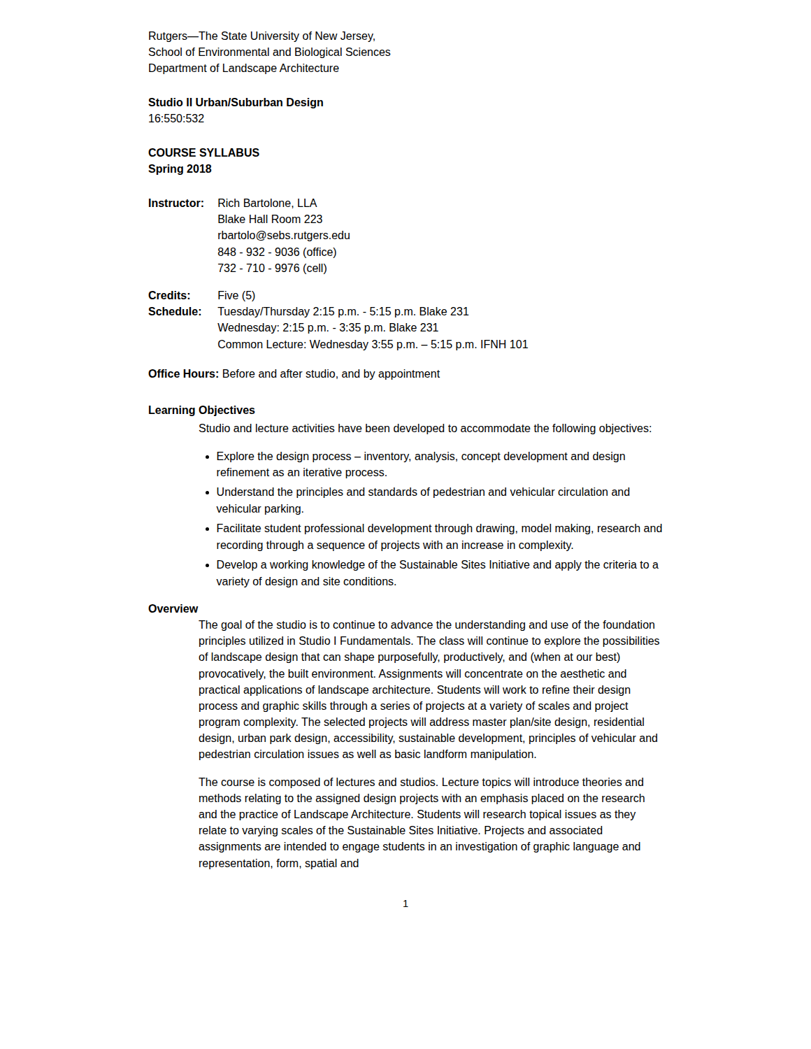Rutgers—The State University of New Jersey,
School of Environmental and Biological Sciences
Department of Landscape Architecture
Studio II Urban/Suburban Design
16:550:532
COURSE SYLLABUS
Spring 2018
| Instructor: | Rich Bartolone, LLA Blake Hall Room 223 rbartolo@sebs.rutgers.edu 848 - 932 - 9036 (office) 732 - 710 - 9976 (cell) |
| Credits: | Five (5) |
| Schedule: | Tuesday/Thursday 2:15 p.m. - 5:15 p.m. Blake 231 Wednesday: 2:15 p.m. - 3:35 p.m. Blake 231 Common Lecture: Wednesday 3:55 p.m. – 5:15 p.m. IFNH 101 |
Office Hours: Before and after studio, and by appointment
Learning Objectives
Studio and lecture activities have been developed to accommodate the following objectives:
Explore the design process – inventory, analysis, concept development and design refinement as an iterative process.
Understand the principles and standards of pedestrian and vehicular circulation and vehicular parking.
Facilitate student professional development through drawing, model making, research and recording through a sequence of projects with an increase in complexity.
Develop a working knowledge of the Sustainable Sites Initiative and apply the criteria to a variety of design and site conditions.
Overview
The goal of the studio is to continue to advance the understanding and use of the foundation principles utilized in Studio I Fundamentals. The class will continue to explore the possibilities of landscape design that can shape purposefully, productively, and (when at our best) provocatively, the built environment. Assignments will concentrate on the aesthetic and practical applications of landscape architecture. Students will work to refine their design process and graphic skills through a series of projects at a variety of scales and project program complexity. The selected projects will address master plan/site design, residential design, urban park design, accessibility, sustainable development, principles of vehicular and pedestrian circulation issues as well as basic landform manipulation.
The course is composed of lectures and studios. Lecture topics will introduce theories and methods relating to the assigned design projects with an emphasis placed on the research and the practice of Landscape Architecture. Students will research topical issues as they relate to varying scales of the Sustainable Sites Initiative. Projects and associated assignments are intended to engage students in an investigation of graphic language and representation, form, spatial and
1